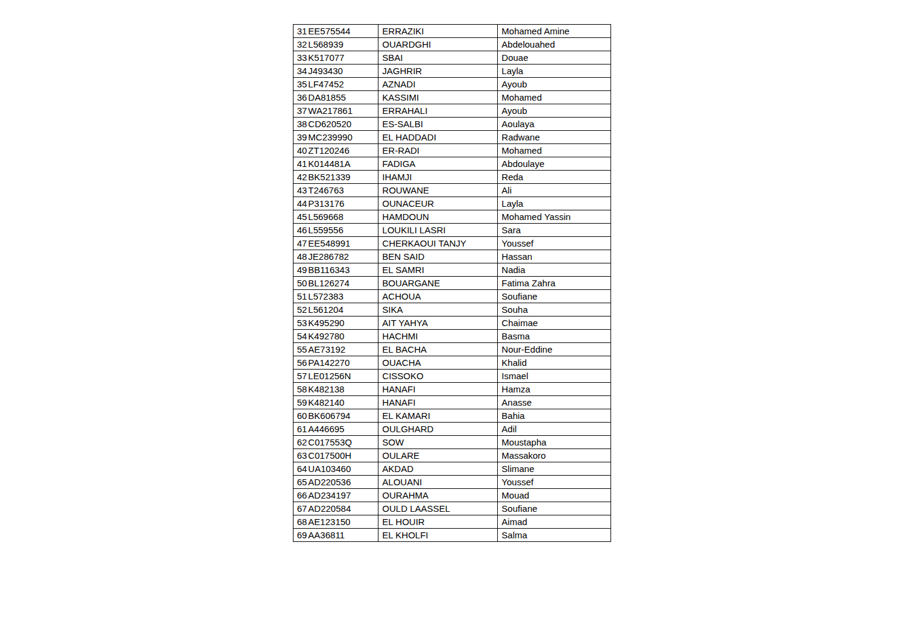| 31 | EE575544 | ERRAZIKI | Mohamed Amine |
| 32 | L568939 | OUARDGHI | Abdelouahed |
| 33 | K517077 | SBAI | Douae |
| 34 | J493430 | JAGHRIR | Layla |
| 35 | LF47452 | AZNADI | Ayoub |
| 36 | DA81855 | KASSIMI | Mohamed |
| 37 | WA217861 | ERRAHALI | Ayoub |
| 38 | CD620520 | ES-SALBI | Aoulaya |
| 39 | MC239990 | EL HADDADI | Radwane |
| 40 | ZT120246 | ER-RADI | Mohamed |
| 41 | K014481A | FADIGA | Abdoulaye |
| 42 | BK521339 | IHAMJI | Reda |
| 43 | T246763 | ROUWANE | Ali |
| 44 | P313176 | OUNACEUR | Layla |
| 45 | L569668 | HAMDOUN | Mohamed Yassin |
| 46 | L559556 | LOUKILI LASRI | Sara |
| 47 | EE548991 | CHERKAOUI TANJY | Youssef |
| 48 | JE286782 | BEN SAID | Hassan |
| 49 | BB116343 | EL SAMRI | Nadia |
| 50 | BL126274 | BOUARGANE | Fatima Zahra |
| 51 | L572383 | ACHOUA | Soufiane |
| 52 | L561204 | SIKA | Souha |
| 53 | K495290 | AIT YAHYA | Chaimae |
| 54 | K492780 | HACHMI | Basma |
| 55 | AE73192 | EL BACHA | Nour-Eddine |
| 56 | PA142270 | OUACHA | Khalid |
| 57 | LE01256N | CISSOKO | Ismael |
| 58 | K482138 | HANAFI | Hamza |
| 59 | K482140 | HANAFI | Anasse |
| 60 | BK606794 | EL KAMARI | Bahia |
| 61 | A446695 | OULGHARD | Adil |
| 62 | C017553Q | SOW | Moustapha |
| 63 | C017500H | OULARE | Massakoro |
| 64 | UA103460 | AKDAD | Slimane |
| 65 | AD220536 | ALOUANI | Youssef |
| 66 | AD234197 | OURAHMA | Mouad |
| 67 | AD220584 | OULD LAASSEL | Soufiane |
| 68 | AE123150 | EL HOUIR | Aimad |
| 69 | AA36811 | EL KHOLFI | Salma |